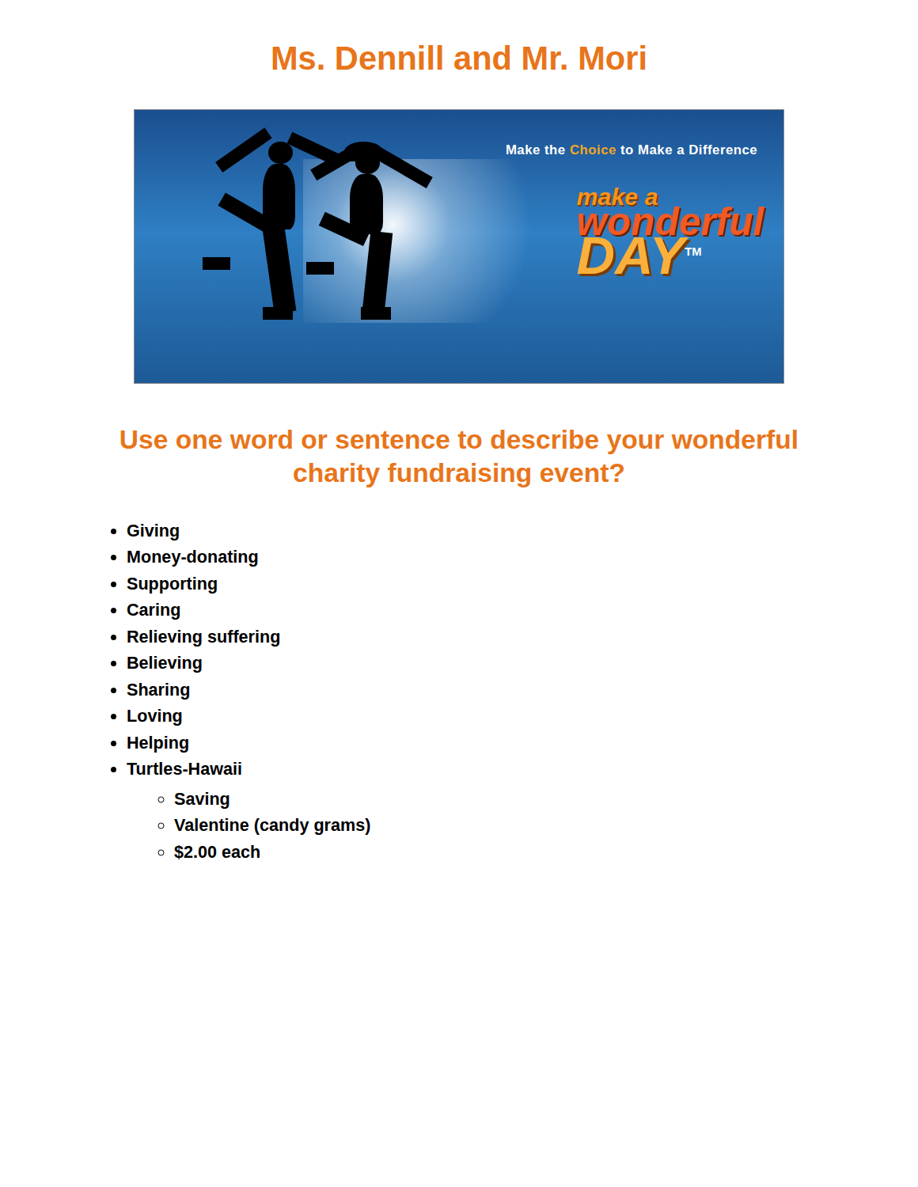Ms. Dennill and Mr. Mori
Make the Choice to Make a Difference
make a wonderful DAYTM
Use one word or sentence to describe your wonderful charity fundraising event?
Giving
Money-donating
Supporting
Caring
Relieving suffering
Believing
Sharing
Loving
Helping
Turtles-Hawaii
Saving
Valentine (candy grams)
$2.00 each